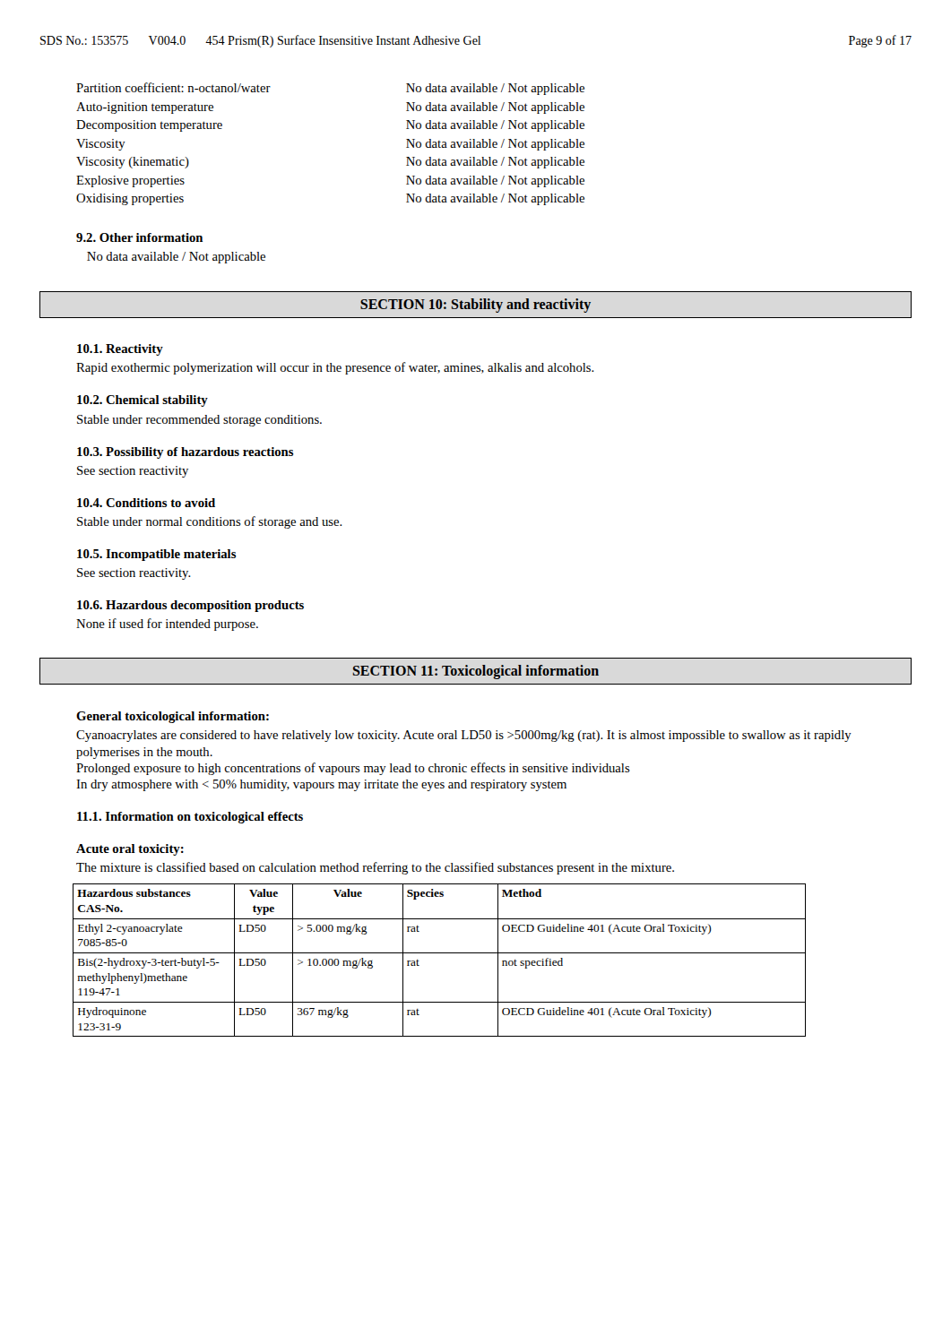SDS No.: 153575 V004.0454 Prism(R) Surface Insensitive Instant Adhesive Gel
Page 9 of 17
| Partition coefficient: n-octanol/water | No data available / Not applicable |
| Auto-ignition temperature | No data available / Not applicable |
| Decomposition temperature | No data available / Not applicable |
| Viscosity | No data available / Not applicable |
| Viscosity (kinematic) | No data available / Not applicable |
| Explosive properties | No data available / Not applicable |
| Oxidising properties | No data available / Not applicable |
9.2. Other information
No data available / Not applicable
SECTION 10: Stability and reactivity
10.1. Reactivity
Rapid exothermic polymerization will occur in the presence of water, amines, alkalis and alcohols.
10.2. Chemical stability
Stable under recommended storage conditions.
10.3. Possibility of hazardous reactions
See section reactivity
10.4. Conditions to avoid
Stable under normal conditions of storage and use.
10.5. Incompatible materials
See section reactivity.
10.6. Hazardous decomposition products
None if used for intended purpose.
SECTION 11: Toxicological information
General toxicological information:
Cyanoacrylates are considered to have relatively low toxicity. Acute oral LD50 is >5000mg/kg (rat). It is almost impossible to swallow as it rapidly polymerises in the mouth.
Prolonged exposure to high concentrations of vapours may lead to chronic effects in sensitive individuals
In dry atmosphere with < 50% humidity, vapours may irritate the eyes and respiratory system
11.1. Information on toxicological effects
Acute oral toxicity:
The mixture is classified based on calculation method referring to the classified substances present in the mixture.
| Hazardous substances CAS-No. | Value type | Value | Species | Method |
| --- | --- | --- | --- | --- |
| Ethyl 2-cyanoacrylate 7085-85-0 | LD50 | > 5.000 mg/kg | rat | OECD Guideline 401 (Acute Oral Toxicity) |
| Bis(2-hydroxy-3-tert-butyl-5-methylphenyl)methane 119-47-1 | LD50 | > 10.000 mg/kg | rat | not specified |
| Hydroquinone 123-31-9 | LD50 | 367 mg/kg | rat | OECD Guideline 401 (Acute Oral Toxicity) |